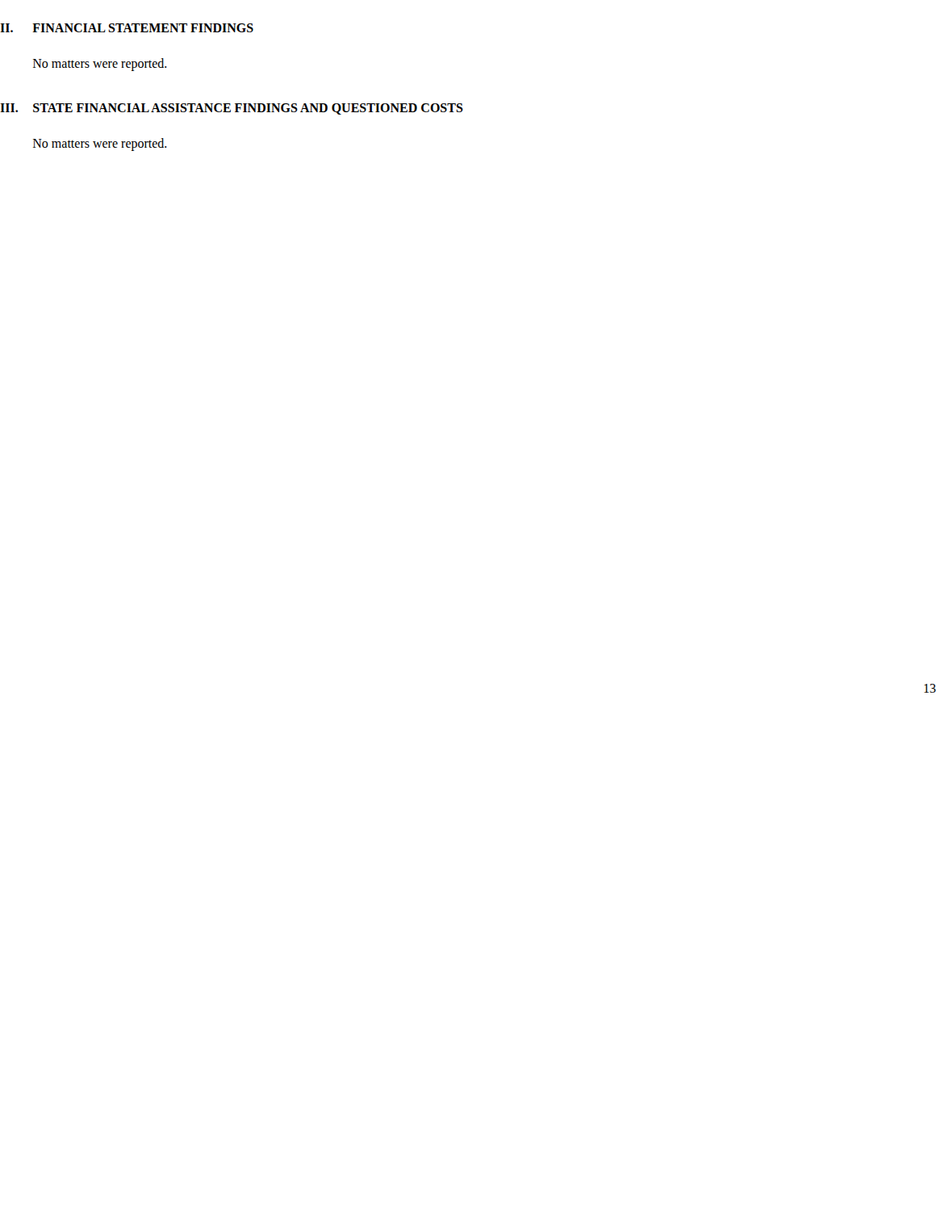II. FINANCIAL STATEMENT FINDINGS
No matters were reported.
III. STATE FINANCIAL ASSISTANCE FINDINGS AND QUESTIONED COSTS
No matters were reported.
13